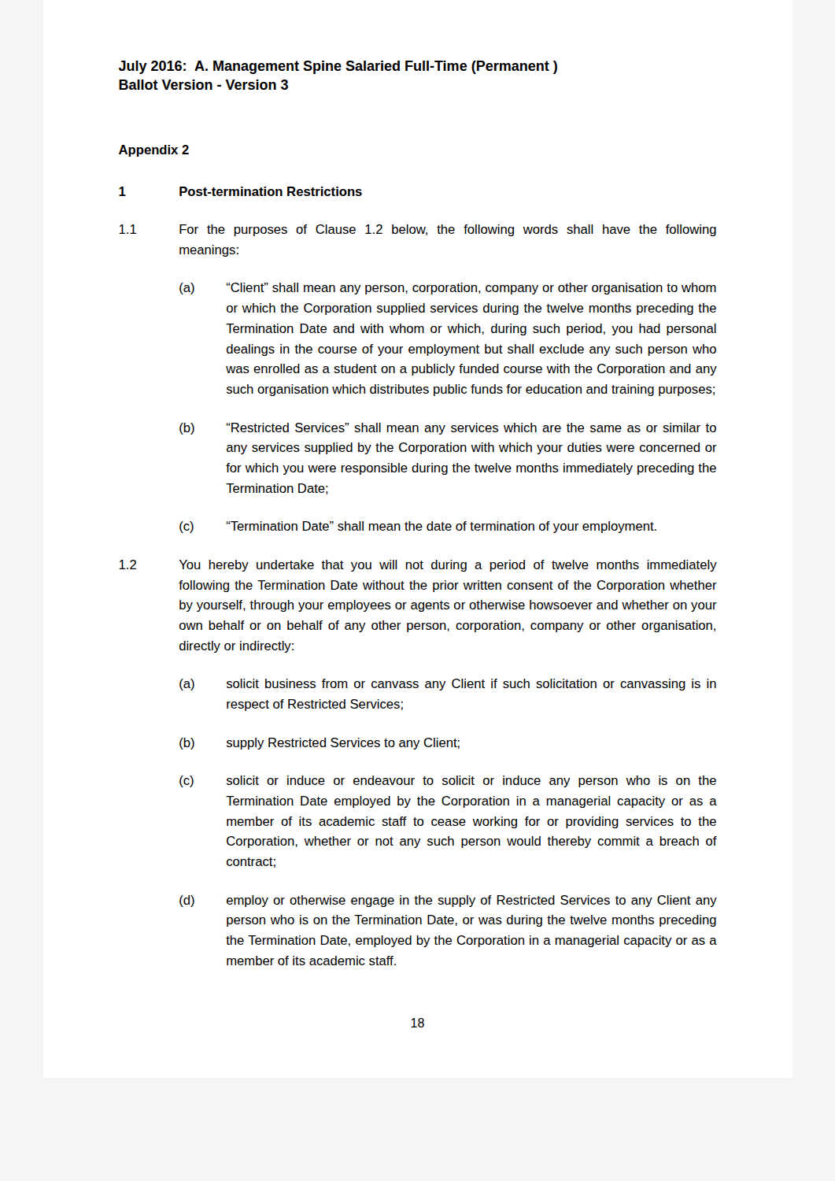July 2016: A. Management Spine Salaried Full-Time (Permanent )
Ballot Version - Version 3
Appendix 2
1
Post-termination Restrictions
1.1
For the purposes of Clause 1.2 below, the following words shall have the following meanings:
(a)
“Client” shall mean any person, corporation, company or other organisation to whom or which the Corporation supplied services during the twelve months preceding the Termination Date and with whom or which, during such period, you had personal dealings in the course of your employment but shall exclude any such person who was enrolled as a student on a publicly funded course with the Corporation and any such organisation which distributes public funds for education and training purposes;
(b)
“Restricted Services” shall mean any services which are the same as or similar to any services supplied by the Corporation with which your duties were concerned or for which you were responsible during the twelve months immediately preceding the Termination Date;
(c)
“Termination Date” shall mean the date of termination of your employment.
1.2
You hereby undertake that you will not during a period of twelve months immediately following the Termination Date without the prior written consent of the Corporation whether by yourself, through your employees or agents or otherwise howsoever and whether on your own behalf or on behalf of any other person, corporation, company or other organisation, directly or indirectly:
(a)
solicit business from or canvass any Client if such solicitation or canvassing is in respect of Restricted Services;
(b)
supply Restricted Services to any Client;
(c)
solicit or induce or endeavour to solicit or induce any person who is on the Termination Date employed by the Corporation in a managerial capacity or as a member of its academic staff to cease working for or providing services to the Corporation, whether or not any such person would thereby commit a breach of contract;
(d)
employ or otherwise engage in the supply of Restricted Services to any Client any person who is on the Termination Date, or was during the twelve months preceding the Termination Date, employed by the Corporation in a managerial capacity or as a member of its academic staff.
18